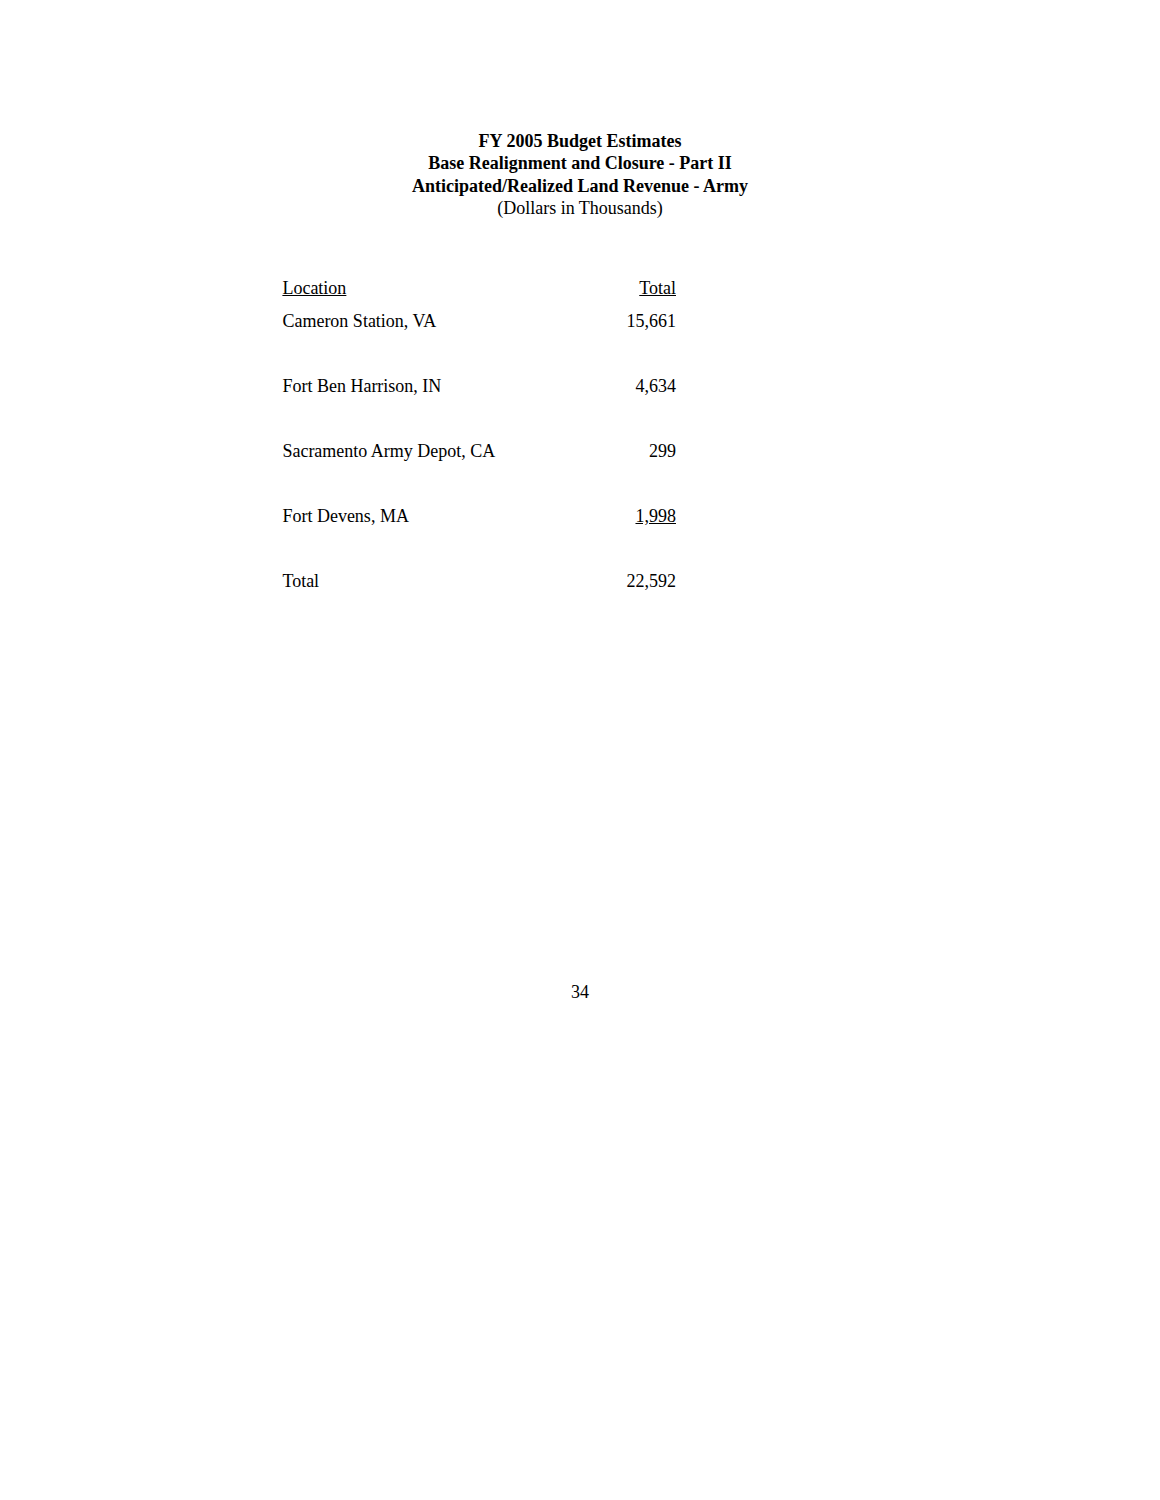FY 2005 Budget Estimates
Base Realignment and Closure - Part II
Anticipated/Realized Land Revenue - Army
(Dollars in Thousands)
| Location | Total |
| Cameron Station, VA | 15,661 |
| Fort Ben Harrison, IN | 4,634 |
| Sacramento Army Depot, CA | 299 |
| Fort Devens, MA | 1,998 |
| Total | 22,592 |
34